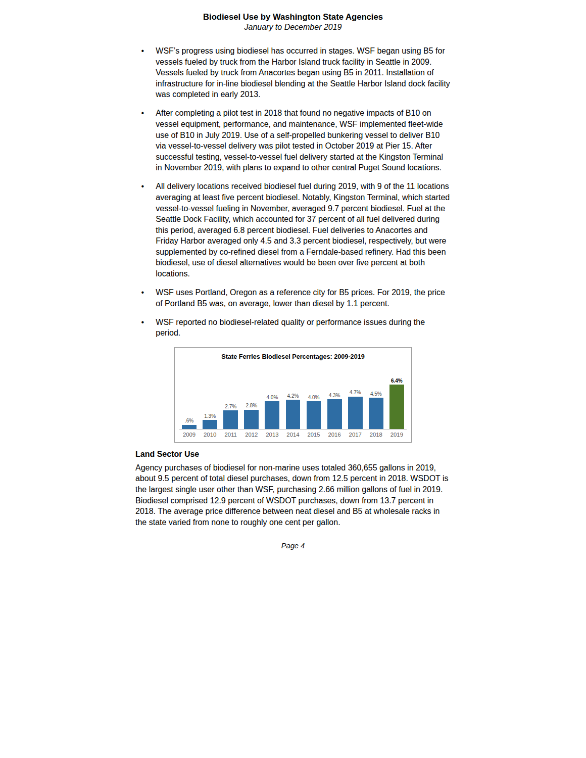Biodiesel Use by Washington State Agencies
January to December 2019
WSF’s progress using biodiesel has occurred in stages. WSF began using B5 for vessels fueled by truck from the Harbor Island truck facility in Seattle in 2009. Vessels fueled by truck from Anacortes began using B5 in 2011. Installation of infrastructure for in-line biodiesel blending at the Seattle Harbor Island dock facility was completed in early 2013.
After completing a pilot test in 2018 that found no negative impacts of B10 on vessel equipment, performance, and maintenance, WSF implemented fleet-wide use of B10 in July 2019. Use of a self-propelled bunkering vessel to deliver B10 via vessel-to-vessel delivery was pilot tested in October 2019 at Pier 15. After successful testing, vessel-to-vessel fuel delivery started at the Kingston Terminal in November 2019, with plans to expand to other central Puget Sound locations.
All delivery locations received biodiesel fuel during 2019, with 9 of the 11 locations averaging at least five percent biodiesel. Notably, Kingston Terminal, which started vessel-to-vessel fueling in November, averaged 9.7 percent biodiesel. Fuel at the Seattle Dock Facility, which accounted for 37 percent of all fuel delivered during this period, averaged 6.8 percent biodiesel. Fuel deliveries to Anacortes and Friday Harbor averaged only 4.5 and 3.3 percent biodiesel, respectively, but were supplemented by co-refined diesel from a Ferndale-based refinery. Had this been biodiesel, use of diesel alternatives would be been over five percent at both locations.
WSF uses Portland, Oregon as a reference city for B5 prices. For 2019, the price of Portland B5 was, on average, lower than diesel by 1.1 percent.
WSF reported no biodiesel-related quality or performance issues during the period.
State Ferries Biodiesel Percentages: 2009-2019
.6%
1.3%
2.7%
2.8%
4.0%
4.2%
4.0%
4.3%
4.7%
4.5%
6.4%
2009 2010 2011 2012 2013 2014 2015 2016 2017 2018 2019
Land Sector Use
Agency purchases of biodiesel for non-marine uses totaled 360,655 gallons in 2019, about 9.5 percent of total diesel purchases, down from 12.5 percent in 2018. WSDOT is the largest single user other than WSF, purchasing 2.66 million gallons of fuel in 2019. Biodiesel comprised 12.9 percent of WSDOT purchases, down from 13.7 percent in 2018. The average price difference between neat diesel and B5 at wholesale racks in the state varied from none to roughly one cent per gallon.
Page 4